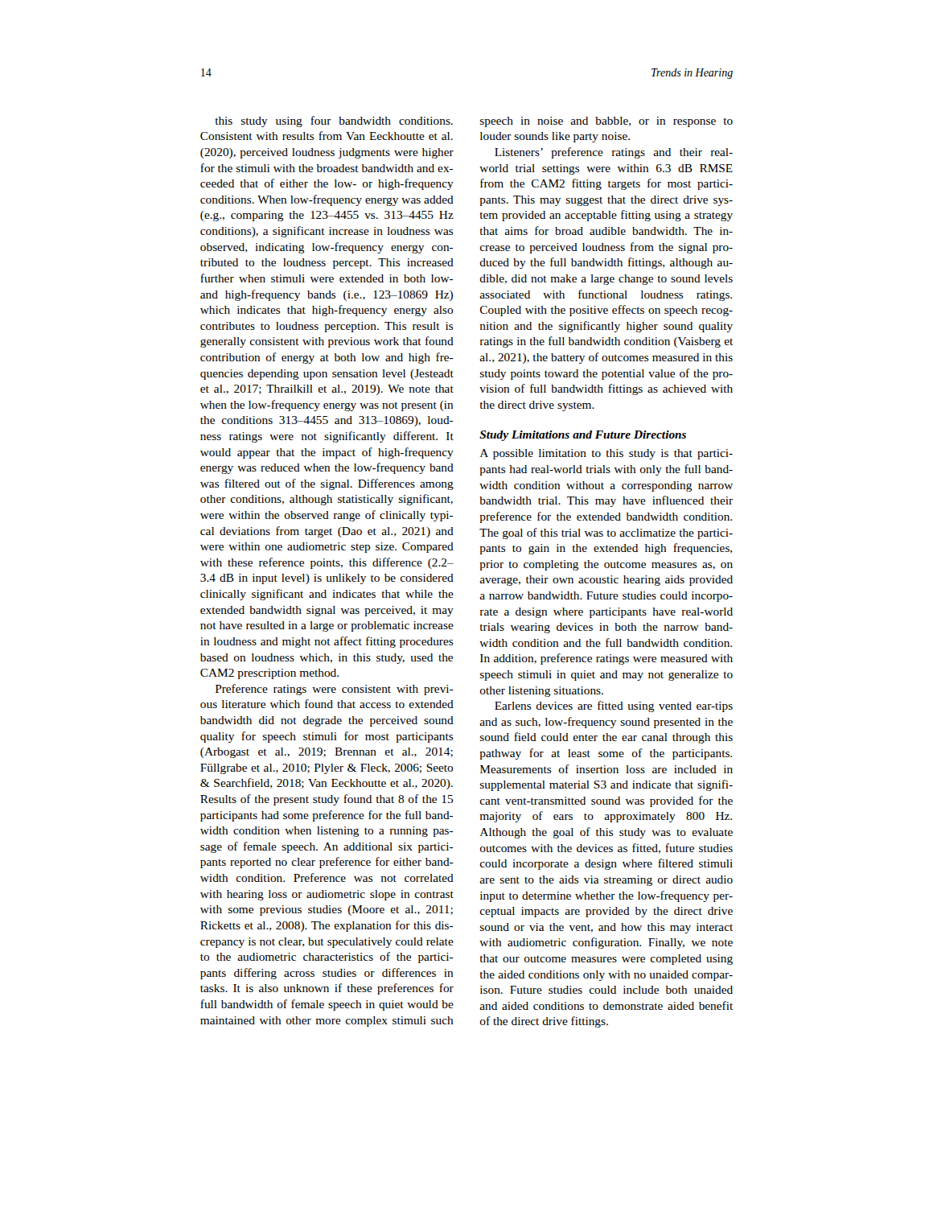14 Trends in Hearing
this study using four bandwidth conditions. Consistent with results from Van Eeckhoutte et al. (2020), perceived loudness judgments were higher for the stimuli with the broadest bandwidth and exceeded that of either the low- or high-frequency conditions. When low-frequency energy was added (e.g., comparing the 123–4455 vs. 313–4455 Hz conditions), a significant increase in loudness was observed, indicating low-frequency energy contributed to the loudness percept. This increased further when stimuli were extended in both low- and high-frequency bands (i.e., 123–10869 Hz) which indicates that high-frequency energy also contributes to loudness perception. This result is generally consistent with previous work that found contribution of energy at both low and high frequencies depending upon sensation level (Jesteadt et al., 2017; Thrailkill et al., 2019). We note that when the low-frequency energy was not present (in the conditions 313–4455 and 313–10869), loudness ratings were not significantly different. It would appear that the impact of high-frequency energy was reduced when the low-frequency band was filtered out of the signal. Differences among other conditions, although statistically significant, were within the observed range of clinically typical deviations from target (Dao et al., 2021) and were within one audiometric step size. Compared with these reference points, this difference (2.2–3.4 dB in input level) is unlikely to be considered clinically significant and indicates that while the extended bandwidth signal was perceived, it may not have resulted in a large or problematic increase in loudness and might not affect fitting procedures based on loudness which, in this study, used the CAM2 prescription method.
Preference ratings were consistent with previous literature which found that access to extended bandwidth did not degrade the perceived sound quality for speech stimuli for most participants (Arbogast et al., 2019; Brennan et al., 2014; Füllgrabe et al., 2010; Plyler & Fleck, 2006; Seeto & Searchfield, 2018; Van Eeckhoutte et al., 2020). Results of the present study found that 8 of the 15 participants had some preference for the full bandwidth condition when listening to a running passage of female speech. An additional six participants reported no clear preference for either bandwidth condition. Preference was not correlated with hearing loss or audiometric slope in contrast with some previous studies (Moore et al., 2011; Ricketts et al., 2008). The explanation for this discrepancy is not clear, but speculatively could relate to the audiometric characteristics of the participants differing across studies or differences in tasks. It is also unknown if these preferences for full bandwidth of female speech in quiet would be maintained with other more complex stimuli such speech in noise and babble, or in response to louder sounds like party noise.
Listeners’ preference ratings and their real-world trial settings were within 6.3 dB RMSE from the CAM2 fitting targets for most participants. This may suggest that the direct drive system provided an acceptable fitting using a strategy that aims for broad audible bandwidth. The increase to perceived loudness from the signal produced by the full bandwidth fittings, although audible, did not make a large change to sound levels associated with functional loudness ratings. Coupled with the positive effects on speech recognition and the significantly higher sound quality ratings in the full bandwidth condition (Vaisberg et al., 2021), the battery of outcomes measured in this study points toward the potential value of the provision of full bandwidth fittings as achieved with the direct drive system.
Study Limitations and Future Directions
A possible limitation to this study is that participants had real-world trials with only the full bandwidth condition without a corresponding narrow bandwidth trial. This may have influenced their preference for the extended bandwidth condition. The goal of this trial was to acclimatize the participants to gain in the extended high frequencies, prior to completing the outcome measures as, on average, their own acoustic hearing aids provided a narrow bandwidth. Future studies could incorporate a design where participants have real-world trials wearing devices in both the narrow bandwidth condition and the full bandwidth condition. In addition, preference ratings were measured with speech stimuli in quiet and may not generalize to other listening situations.
Earlens devices are fitted using vented ear-tips and as such, low-frequency sound presented in the sound field could enter the ear canal through this pathway for at least some of the participants. Measurements of insertion loss are included in supplemental material S3 and indicate that significant vent-transmitted sound was provided for the majority of ears to approximately 800 Hz. Although the goal of this study was to evaluate outcomes with the devices as fitted, future studies could incorporate a design where filtered stimuli are sent to the aids via streaming or direct audio input to determine whether the low-frequency perceptual impacts are provided by the direct drive sound or via the vent, and how this may interact with audiometric configuration. Finally, we note that our outcome measures were completed using the aided conditions only with no unaided comparison. Future studies could include both unaided and aided conditions to demonstrate aided benefit of the direct drive fittings.